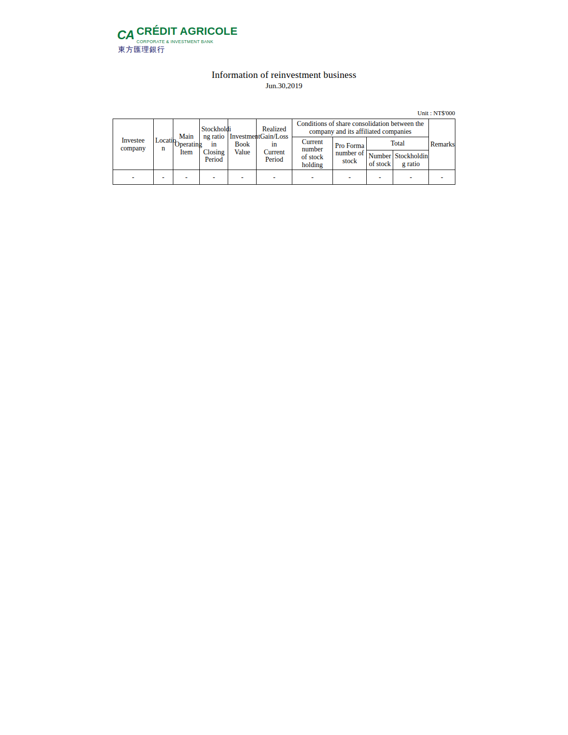CA CRÉDIT AGRICOLE
CORPORATE & INVESTMENT BANK
東方匯理銀行
Information of reinvestment business
Jun.30,2019
Unit : NT$'000
| Investee company | Locatio n | Main Operating Item | Stockholdi ng ratio in Closing Period | Investment Book Value | Realized Gain/Loss in Current Period | Conditions of share consolidation between the company and its affiliated companies | Remarks |
| --- | --- | --- | --- | --- | --- | --- | --- |
| Current number of stock holding | Pro Forma number of stock | Total |
| Number of stock | Stockholdin g ratio |
| - | - | - | - | - | - | - | - | - | - | - |